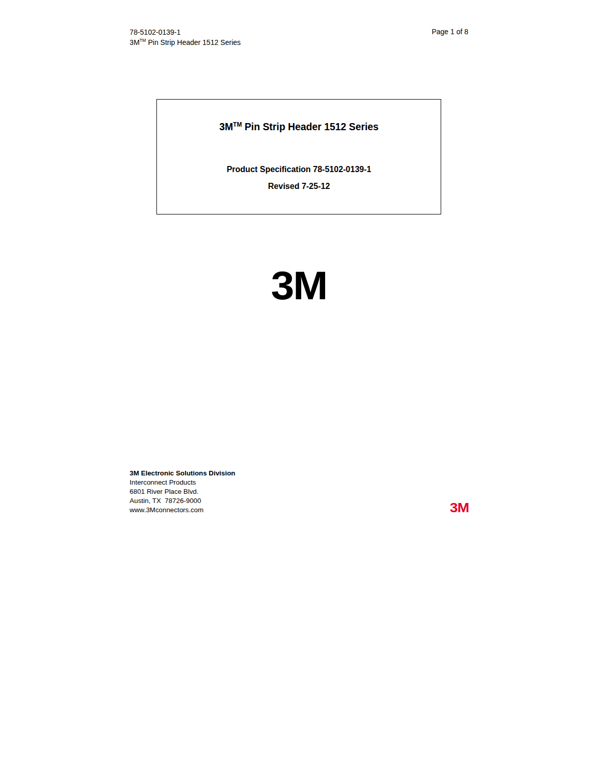78-5102-0139-1
3MTM Pin Strip Header 1512 Series
Page 1 of 8
3MTM Pin Strip Header 1512 Series
Product Specification 78-5102-0139-1
Revised 7-25-12
3M
3M Electronic Solutions Division
Interconnect Products
6801 River Place Blvd.
Austin, TX 78726-9000
www.3Mconnectors.com
3M